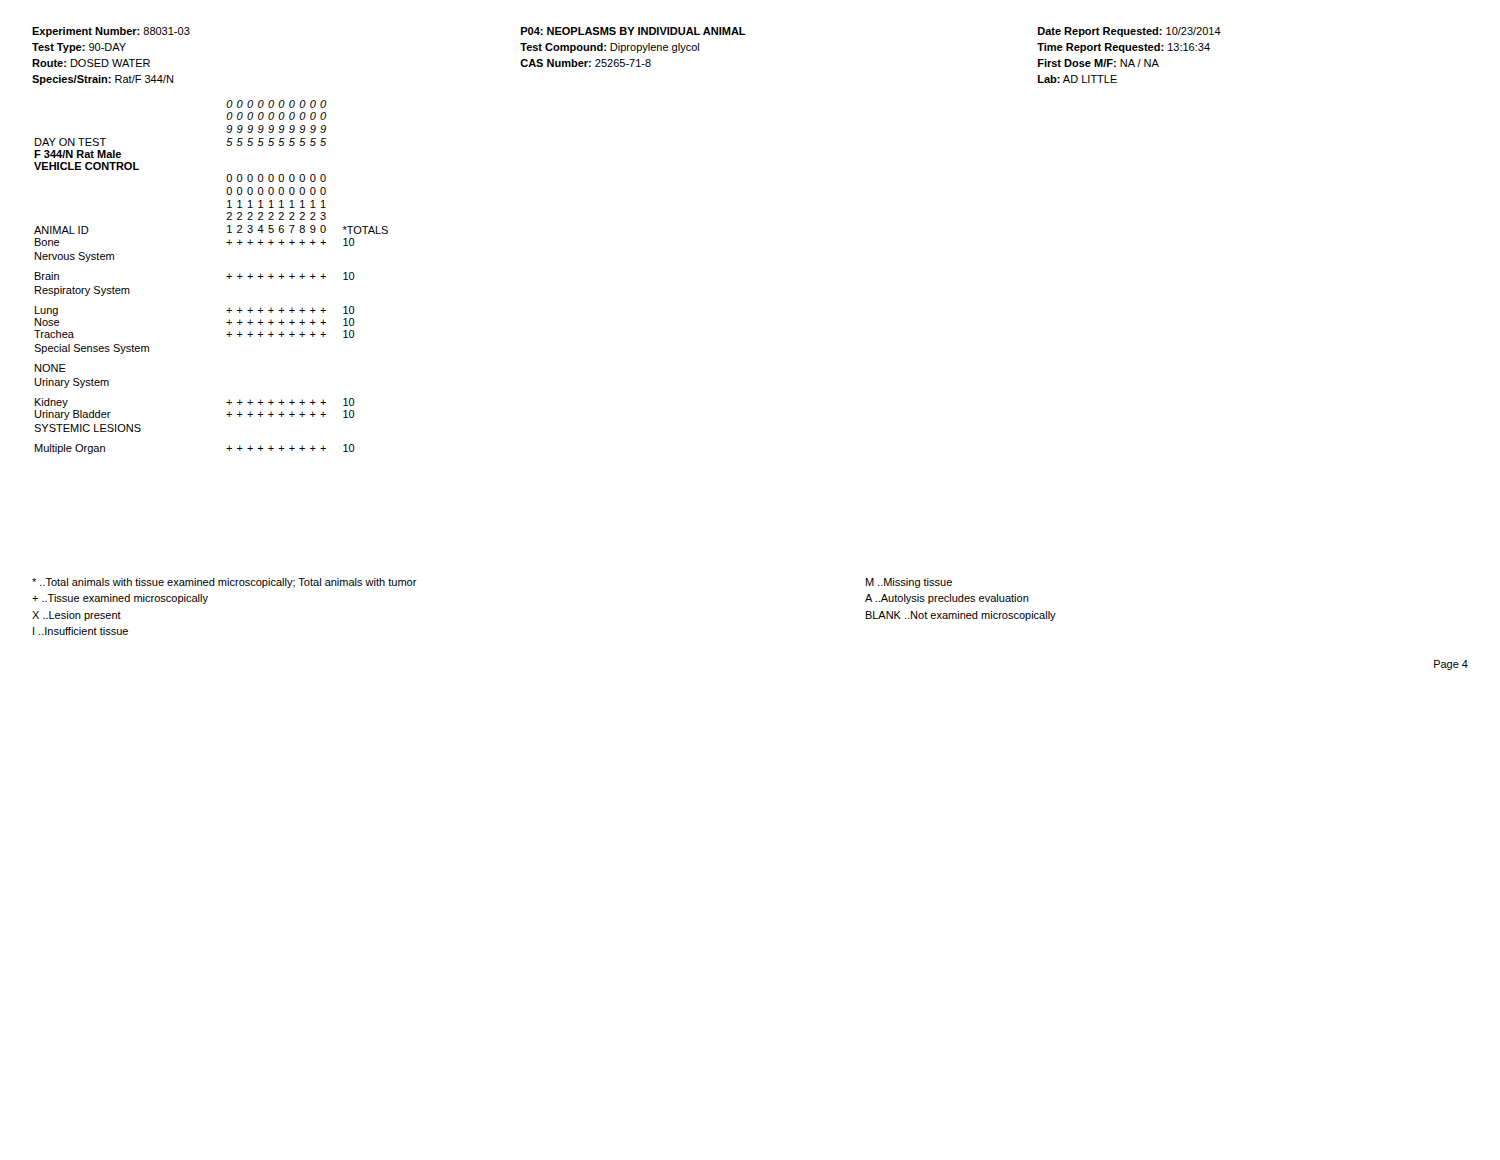| Experiment Number: 88031-03 | P04: NEOPLASMS BY INDIVIDUAL ANIMAL | Date Report Requested: 10/23/2014 |
| Test Type: 90-DAY | Test Compound: Dipropylene glycol | Time Report Requested: 13:16:34 |
| Route: DOSED WATER | CAS Number: 25265-71-8 | First Dose M/F: NA / NA |
| Species/Strain: Rat/F 344/N | | Lab: AD LITTLE |
| DAY ON TEST | 0 0 9 5 | 0 0 9 5 | 0 0 9 5 | 0 0 9 5 | 0 0 9 5 | 0 0 9 5 | 0 0 9 5 | 0 0 9 5 | 0 0 9 5 | 0 0 9 5 | |
| F 344/N Rat Male | |
| VEHICLE CONTROL | |
| ANIMAL ID | 0 0 1 2 1 | 0 0 1 2 2 | 0 0 1 2 3 | 0 0 1 2 4 | 0 0 1 2 5 | 0 0 1 2 6 | 0 0 1 2 7 | 0 0 1 2 8 | 0 0 1 2 9 | 0 0 1 3 0 | *TOTALS |
| Bone | + | + | + | + | + | + | + | + | + | + | 10 |
| Nervous System | |
| Brain | + | + | + | + | + | + | + | + | + | + | 10 |
| Respiratory System | |
| Lung | + | + | + | + | + | + | + | + | + | + | 10 |
| Nose | + | + | + | + | + | + | + | + | + | + | 10 |
| Trachea | + | + | + | + | + | + | + | + | + | + | 10 |
| Special Senses System | |
| NONE | |
| Urinary System | |
| Kidney | + | + | + | + | + | + | + | + | + | + | 10 |
| Urinary Bladder | + | + | + | + | + | + | + | + | + | + | 10 |
| SYSTEMIC LESIONS | |
| Multiple Organ | + | + | + | + | + | + | + | + | + | + | 10 |
| * ..Total animals with tissue examined microscopically; Total animals with tumor | M ..Missing tissue |
| + ..Tissue examined microscopically | A ..Autolysis precludes evaluation |
| X ..Lesion present | BLANK ..Not examined microscopically |
| I ..Insufficient tissue | |
Page 4